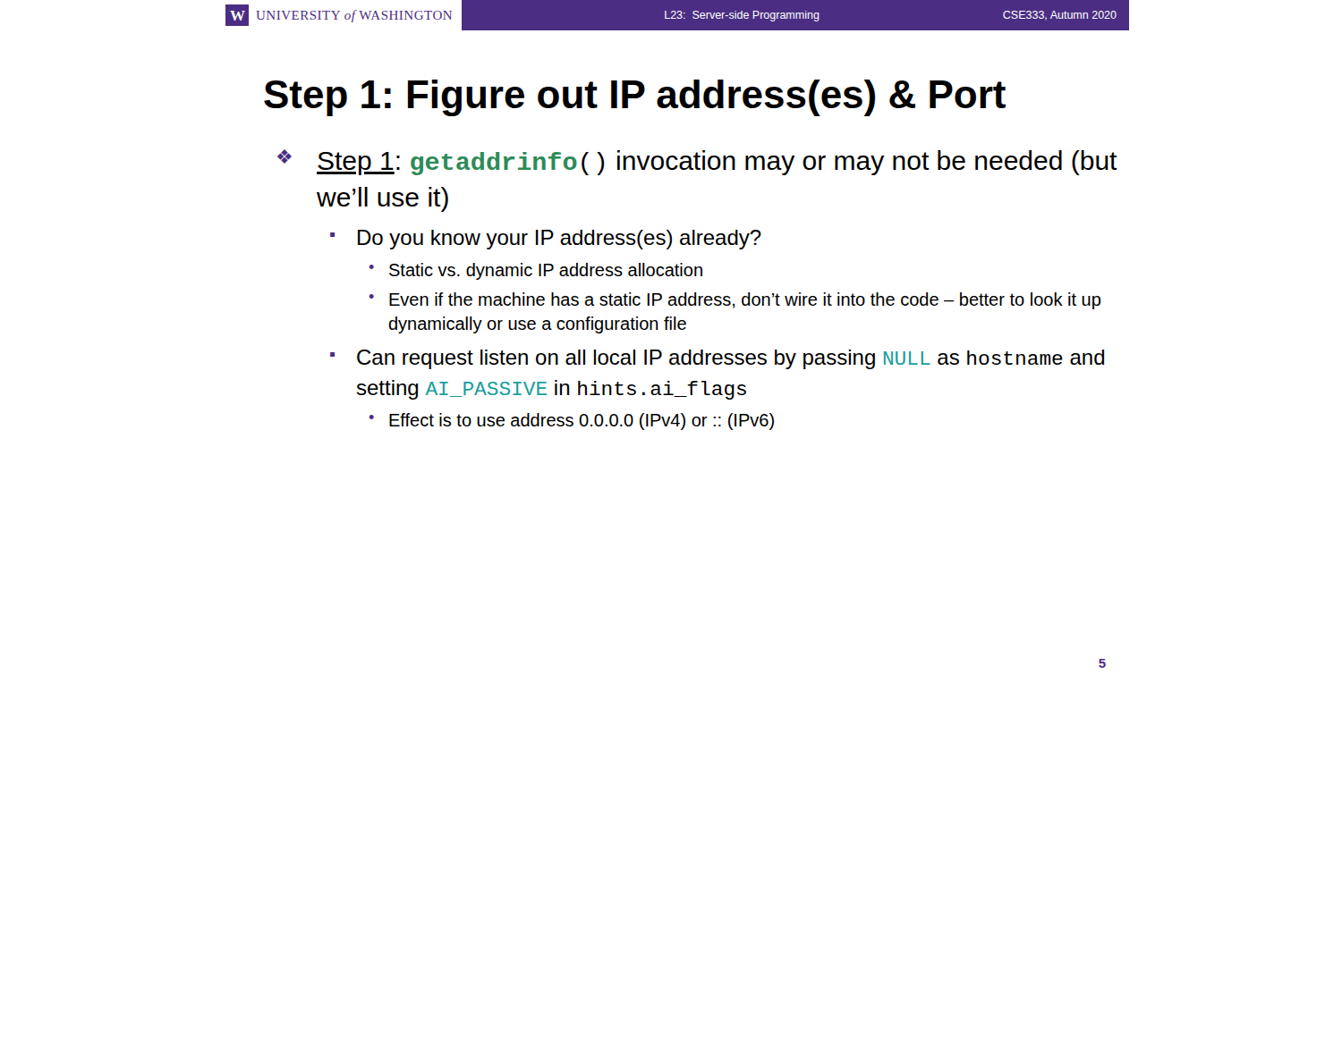W UNIVERSITY of WASHINGTON
L23: Server-side Programming
CSE333, Autumn 2020
Step 1: Figure out IP address(es) & Port
Step 1: getaddrinfo() invocation may or may not be needed (but we’ll use it)
Do you know your IP address(es) already?
Static vs. dynamic IP address allocation
Even if the machine has a static IP address, don’t wire it into the code – better to look it up dynamically or use a configuration file
Can request listen on all local IP addresses by passing NULL as hostname and setting AI_PASSIVE in hints.ai_flags
Effect is to use address 0.0.0.0 (IPv4) or :: (IPv6)
5